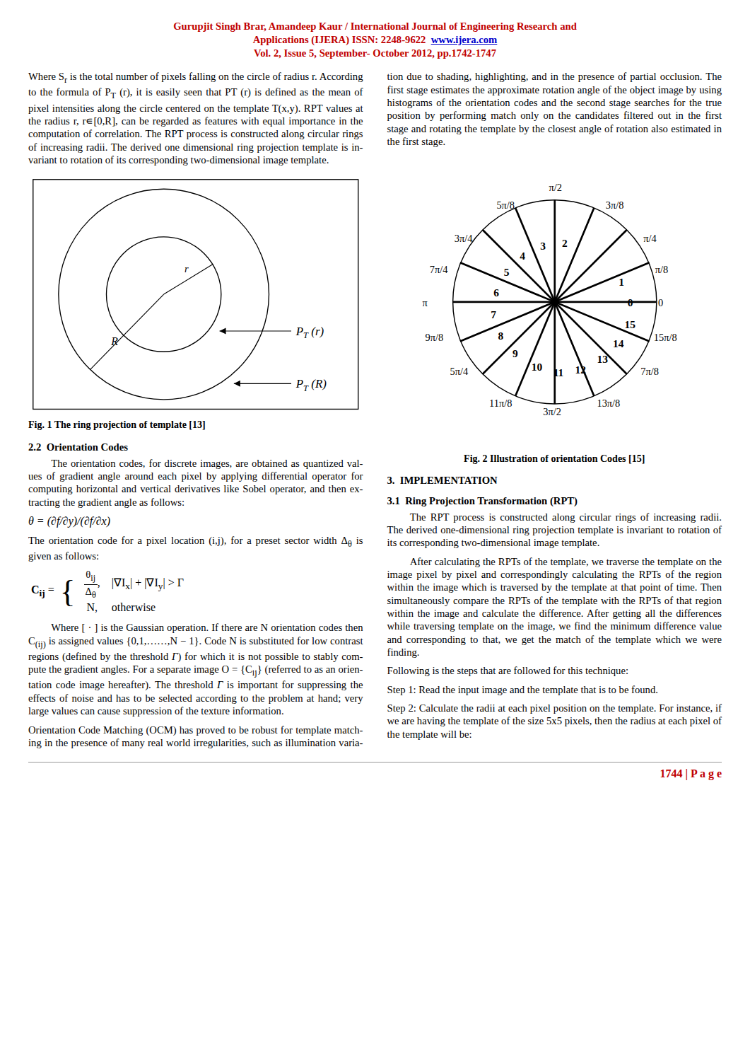Gurupjit Singh Brar, Amandeep Kaur / International Journal of Engineering Research and Applications (IJERA) ISSN: 2248-9622 www.ijera.com Vol. 2, Issue 5, September- October 2012, pp.1742-1747
Where Sr is the total number of pixels falling on the circle of radius r. According to the formula of PT (r), it is easily seen that PT (r) is defined as the mean of pixel intensities along the circle centered on the template T(x,y). RPT values at the radius r, r∊[0,R], can be regarded as features with equal importance in the computation of correlation. The RPT process is constructed along circular rings of increasing radii. The derived one dimensional ring projection template is invariant to rotation of its corresponding two-dimensional image template.
r R PT (r) PT (R)
Fig. 1 The ring projection of template [13]
2.2 Orientation Codes
The orientation codes, for discrete images, are obtained as quantized values of gradient angle around each pixel by applying differential operator for computing horizontal and vertical derivatives like Sobel operator, and then extracting the gradient angle as follows:
θ = (∂f/∂y)/(∂f/∂x)
The orientation code for a pixel location (i,j), for a preset sector width Δθ is given as follows:
| C ij = | { | / θ ij Δ θ , / /∇I x / + /∇I y / > Γ / / N, / otherwise / |
Where [ · ] is the Gaussian operation. If there are N orientation codes then C(ij) is assigned values {0,1,……,N − 1}. Code N is substituted for low contrast regions (defined by the threshold Γ) for which it is not possible to stably compute the gradient angles. For a separate image O = {Cij} (referred to as an orientation code image hereafter). The threshold Γ is important for suppressing the effects of noise and has to be selected according to the problem at hand; very large values can cause suppression of the texture information.
Orientation Code Matching (OCM) has proved to be robust for template matching in the presence of many real world irregularities, such as illumination variation due to shading, highlighting, and in the presence of partial occlusion. The first stage estimates the approximate rotation angle of the object image by using histograms of the orientation codes and the second stage searches for the true position by performing match only on the candidates filtered out in the first stage and rotating the template by the closest angle of rotation also estimated in the first stage.
1 0 15 14 13 12 11 10 9 8 7 6 5 4 3 2 0 π/8 π/4 3π/8 π/2 5π/8 3π/4 7π/4 π 9π/8 5π/4 11π/8 3π/2 13π/8 7π/8 15π/8
Fig. 2 Illustration of orientation Codes [15]
3. IMPLEMENTATION
3.1 Ring Projection Transformation (RPT)
The RPT process is constructed along circular rings of increasing radii. The derived one-dimensional ring projection template is invariant to rotation of its corresponding two-dimensional image template.
After calculating the RPTs of the template, we traverse the template on the image pixel by pixel and correspondingly calculating the RPTs of the region within the image which is traversed by the template at that point of time. Then simultaneously compare the RPTs of the template with the RPTs of that region within the image and calculate the difference. After getting all the differences while traversing template on the image, we find the minimum difference value and corresponding to that, we get the match of the template which we were finding.
Following is the steps that are followed for this technique:
Step 1: Read the input image and the template that is to be found.
Step 2: Calculate the radii at each pixel position on the template. For instance, if we are having the template of the size 5x5 pixels, then the radius at each pixel of the template will be:
1744 | P a g e